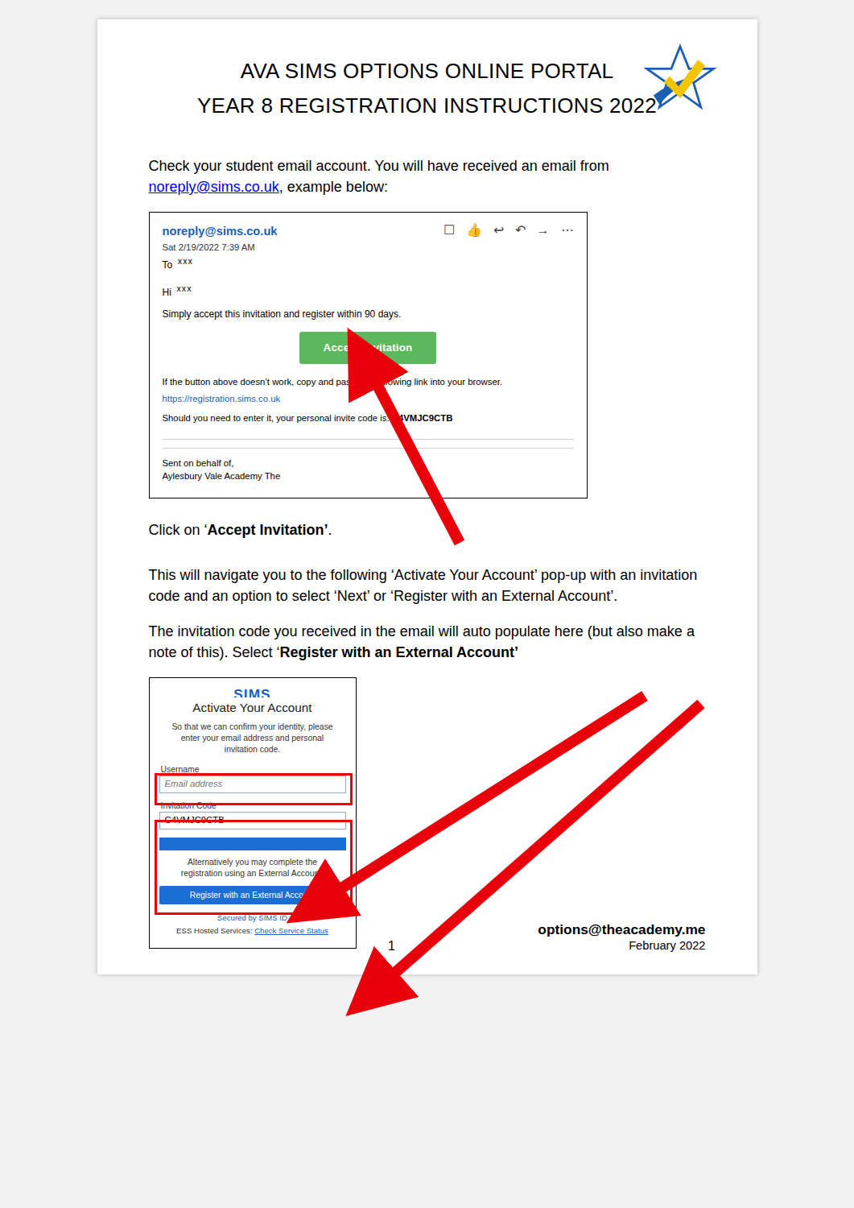AVA SIMS OPTIONS ONLINE PORTAL
YEAR 8 REGISTRATION INSTRUCTIONS 2022
Check your student email account. You will have received an email from noreply@sims.co.uk, example below:
☐ 👍 ↩ ↶ → ⋯
noreply@sims.co.uk
Sat 2/19/2022 7:39 AM
To xxx
Hi xxx
Simply accept this invitation and register within 90 days.
Accept Invitation
If the button above doesn’t work, copy and paste the following link into your browser.
https://registration.sims.co.uk
Should you need to enter it, your personal invite code is: C4VMJC9CTB
Sent on behalf of,
Aylesbury Vale Academy The
Click on ‘Accept Invitation’.
This will navigate you to the following ‘Activate Your Account’ pop-up with an invitation code and an option to select ‘Next’ or ‘Register with an External Account’.
The invitation code you received in the email will auto populate here (but also make a note of this). Select ‘Register with an External Account’
SIMS
Activate Your Account
So that we can confirm your identity, please enter your email address and personal invitation code.
Username
Email address
Invitation Code
C4VMJC9CTB
Alternatively you may complete the registration using an External Account.
Register with an External Account
Secured by SIMS ID
ESS Hosted Services: Check Service Status
1
options@theacademy.me
February 2022